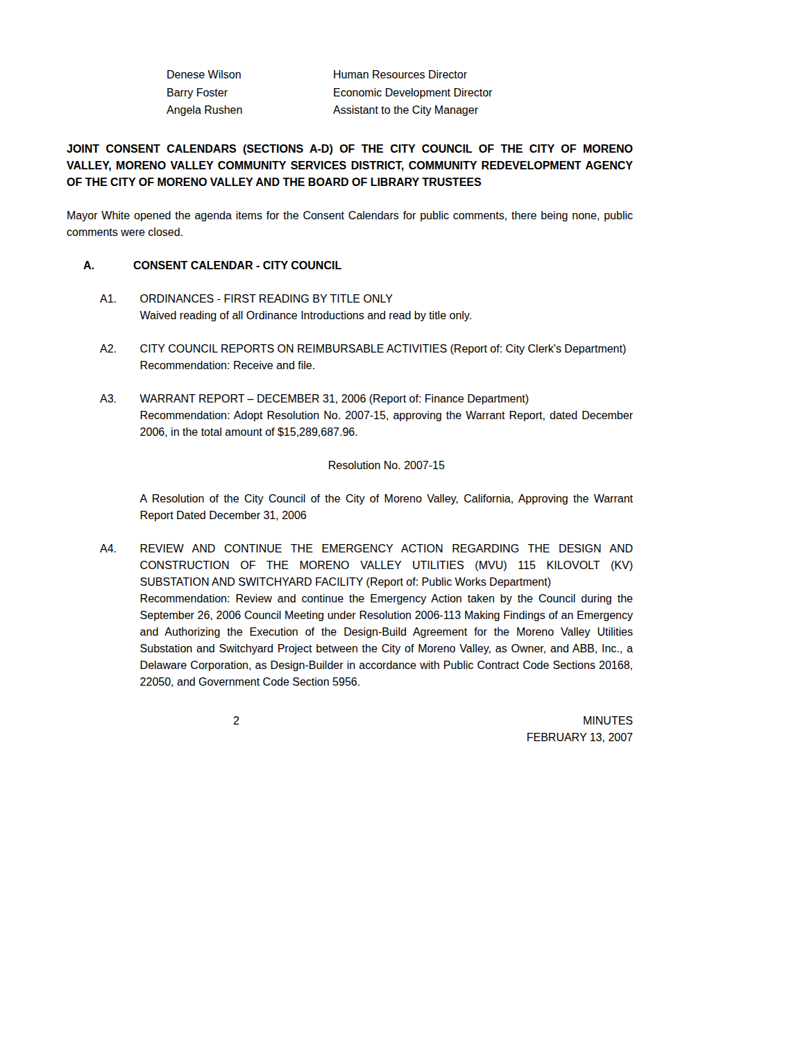Denese Wilson
Human Resources Director
Barry Foster
Economic Development Director
Angela Rushen
Assistant to the City Manager
JOINT CONSENT CALENDARS (SECTIONS A-D) OF THE CITY COUNCIL OF THE CITY OF MORENO VALLEY, MORENO VALLEY COMMUNITY SERVICES DISTRICT, COMMUNITY REDEVELOPMENT AGENCY OF THE CITY OF MORENO VALLEY AND THE BOARD OF LIBRARY TRUSTEES
Mayor White opened the agenda items for the Consent Calendars for public comments, there being none, public comments were closed.
A.
CONSENT CALENDAR - CITY COUNCIL
A1.
ORDINANCES - FIRST READING BY TITLE ONLY
Waived reading of all Ordinance Introductions and read by title only.
A2.
CITY COUNCIL REPORTS ON REIMBURSABLE ACTIVITIES (Report of: City Clerk's Department)
Recommendation: Receive and file.
A3.
WARRANT REPORT – DECEMBER 31, 2006 (Report of: Finance Department)
Recommendation: Adopt Resolution No. 2007-15, approving the Warrant Report, dated December 2006, in the total amount of $15,289,687.96.
Resolution No. 2007-15
A Resolution of the City Council of the City of Moreno Valley, California, Approving the Warrant Report Dated December 31, 2006
A4.
REVIEW AND CONTINUE THE EMERGENCY ACTION REGARDING THE DESIGN AND CONSTRUCTION OF THE MORENO VALLEY UTILITIES (MVU) 115 KILOVOLT (KV) SUBSTATION AND SWITCHYARD FACILITY (Report of: Public Works Department)
Recommendation: Review and continue the Emergency Action taken by the Council during the September 26, 2006 Council Meeting under Resolution 2006-113 Making Findings of an Emergency and Authorizing the Execution of the Design-Build Agreement for the Moreno Valley Utilities Substation and Switchyard Project between the City of Moreno Valley, as Owner, and ABB, Inc., a Delaware Corporation, as Design-Builder in accordance with Public Contract Code Sections 20168, 22050, and Government Code Section 5956.
2
MINUTES
FEBRUARY 13, 2007